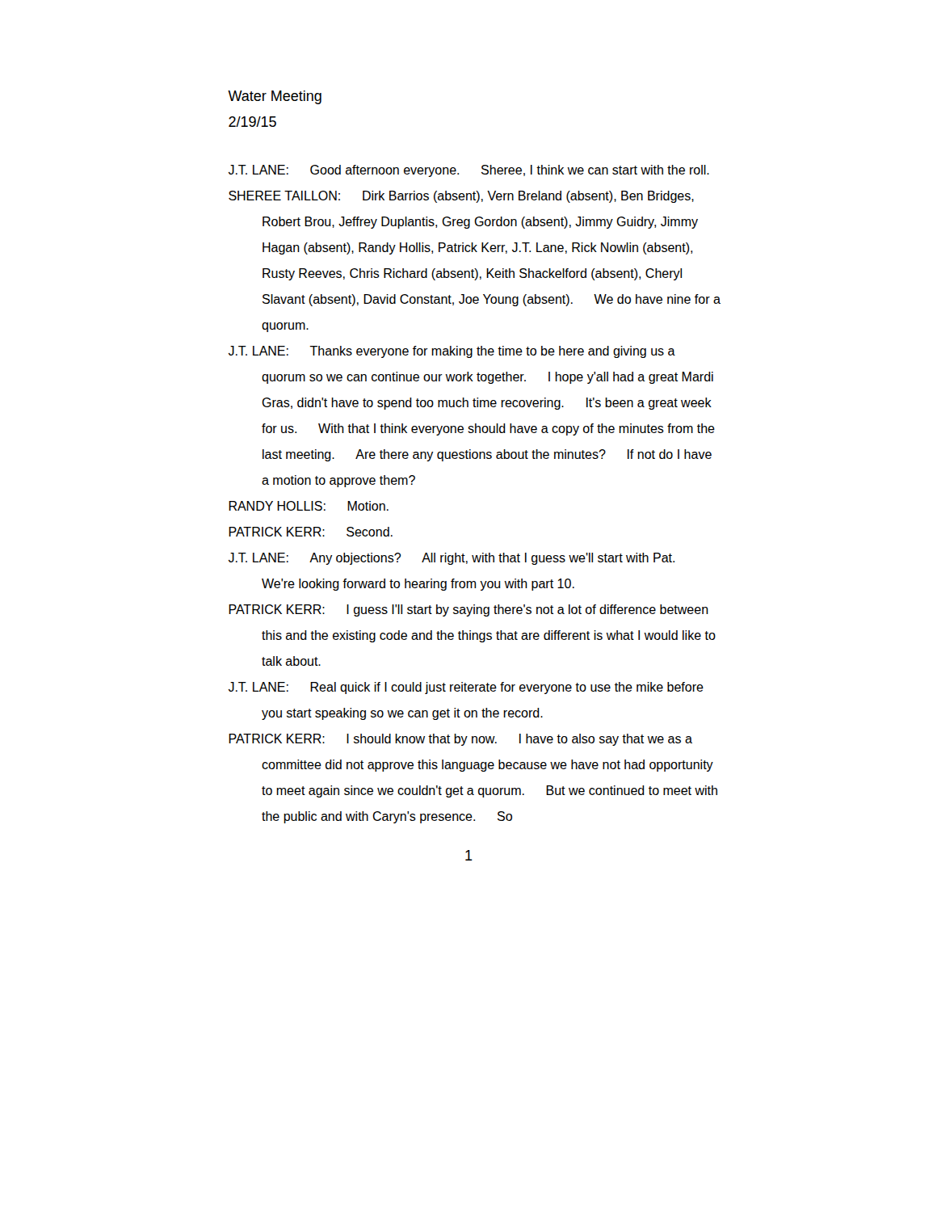Water Meeting
2/19/15
J.T. LANE: Good afternoon everyone. Sheree, I think we can start with the roll.
SHEREE TAILLON: Dirk Barrios (absent), Vern Breland (absent), Ben Bridges, Robert Brou, Jeffrey Duplantis, Greg Gordon (absent), Jimmy Guidry, Jimmy Hagan (absent), Randy Hollis, Patrick Kerr, J.T. Lane, Rick Nowlin (absent), Rusty Reeves, Chris Richard (absent), Keith Shackelford (absent), Cheryl Slavant (absent), David Constant, Joe Young (absent). We do have nine for a quorum.
J.T. LANE: Thanks everyone for making the time to be here and giving us a quorum so we can continue our work together. I hope y'all had a great Mardi Gras, didn't have to spend too much time recovering. It's been a great week for us. With that I think everyone should have a copy of the minutes from the last meeting. Are there any questions about the minutes? If not do I have a motion to approve them?
RANDY HOLLIS: Motion.
PATRICK KERR: Second.
J.T. LANE: Any objections? All right, with that I guess we'll start with Pat. We're looking forward to hearing from you with part 10.
PATRICK KERR: I guess I'll start by saying there's not a lot of difference between this and the existing code and the things that are different is what I would like to talk about.
J.T. LANE: Real quick if I could just reiterate for everyone to use the mike before you start speaking so we can get it on the record.
PATRICK KERR: I should know that by now. I have to also say that we as a committee did not approve this language because we have not had opportunity to meet again since we couldn't get a quorum. But we continued to meet with the public and with Caryn's presence. So
1